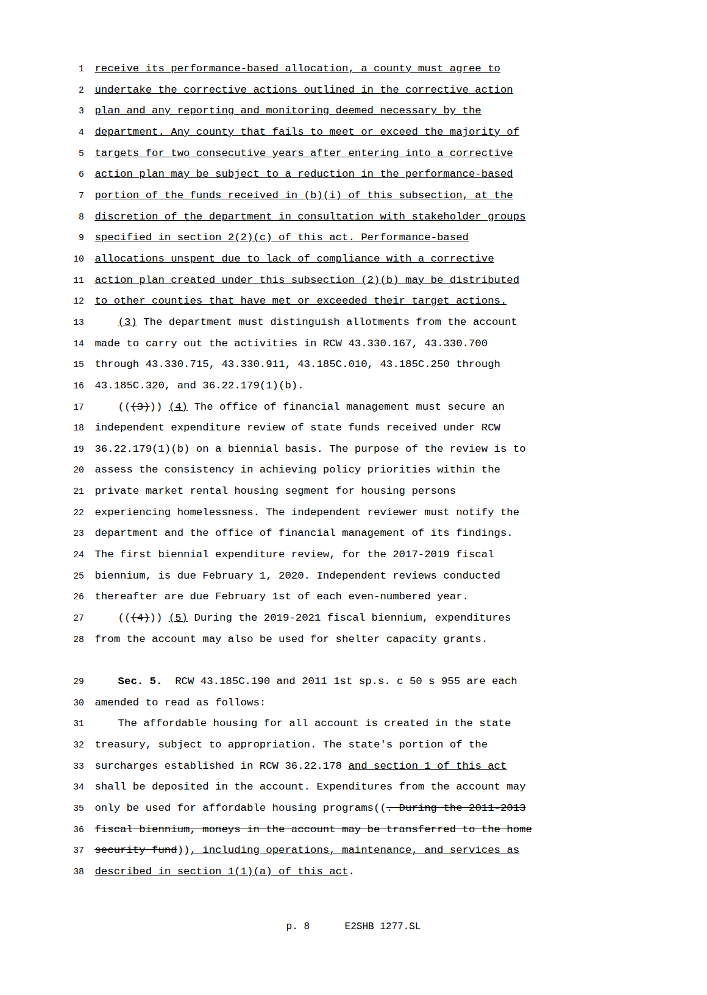1 receive its performance-based allocation, a county must agree to
2 undertake the corrective actions outlined in the corrective action
3 plan and any reporting and monitoring deemed necessary by the
4 department. Any county that fails to meet or exceed the majority of
5 targets for two consecutive years after entering into a corrective
6 action plan may be subject to a reduction in the performance-based
7 portion of the funds received in (b)(i) of this subsection, at the
8 discretion of the department in consultation with stakeholder groups
9 specified in section 2(2)(c) of this act. Performance-based
10 allocations unspent due to lack of compliance with a corrective
11 action plan created under this subsection (2)(b) may be distributed
12 to other counties that have met or exceeded their target actions.
13 (3) The department must distinguish allotments from the account
14 made to carry out the activities in RCW 43.330.167, 43.330.700
15 through 43.330.715, 43.330.911, 43.185C.010, 43.185C.250 through
1643.185C.320, and 36.22.179(1)(b).
17 (((3))) (4) The office of financial management must secure an
18 independent expenditure review of state funds received under RCW
1936.22.179(1)(b) on a biennial basis. The purpose of the review is to
20 assess the consistency in achieving policy priorities within the
21 private market rental housing segment for housing persons
22 experiencing homelessness. The independent reviewer must notify the
23 department and the office of financial management of its findings.
24 The first biennial expenditure review, for the 2017-2019 fiscal
25 biennium, is due February 1, 2020. Independent reviews conducted
26 thereafter are due February 1st of each even-numbered year.
27 (((4))) (5) During the 2019-2021 fiscal biennium, expenditures
28 from the account may also be used for shelter capacity grants.
29 Sec. 5. RCW 43.185C.190 and 2011 1st sp.s. c 50 s 955 are each
30 amended to read as follows:
31 The affordable housing for all account is created in the state
32 treasury, subject to appropriation. The state's portion of the
33 surcharges established in RCW 36.22.178 and section 1 of this act
34 shall be deposited in the account. Expenditures from the account may
35 only be used for affordable housing programs((. During the 2011-2013
36 fiscal biennium, moneys in the account may be transferred to the home
37 security fund)), including operations, maintenance, and services as
38 described in section 1(1)(a) of this act.
p. 8 E2SHB 1277.SL